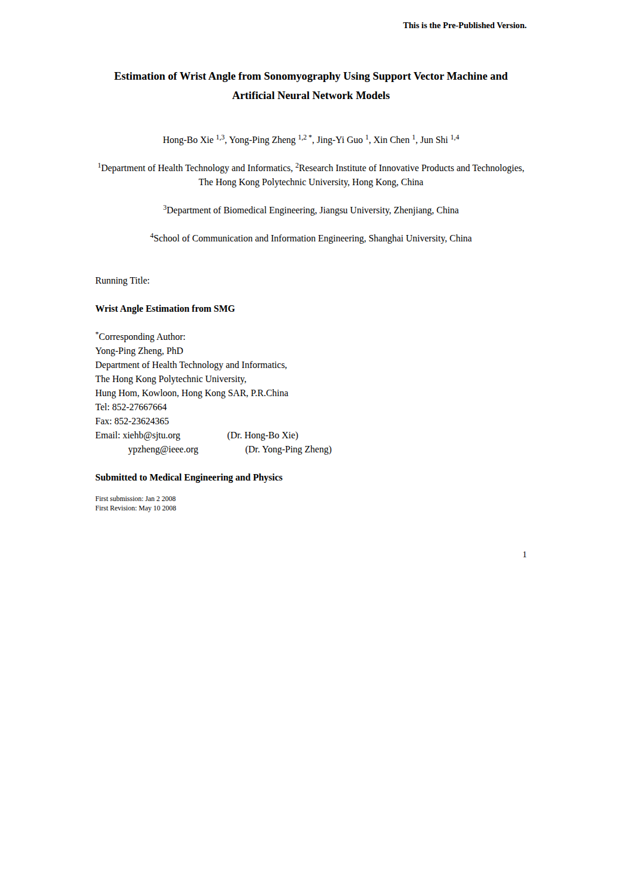This is the Pre-Published Version.
Estimation of Wrist Angle from Sonomyography Using Support Vector Machine and Artificial Neural Network Models
Hong-Bo Xie 1,3, Yong-Ping Zheng 1,2 *, Jing-Yi Guo 1, Xin Chen 1, Jun Shi 1,4
1Department of Health Technology and Informatics, 2Research Institute of Innovative Products and Technologies, The Hong Kong Polytechnic University, Hong Kong, China
3Department of Biomedical Engineering, Jiangsu University, Zhenjiang, China
4School of Communication and Information Engineering, Shanghai University, China
Running Title:
Wrist Angle Estimation from SMG
*Corresponding Author:
Yong-Ping Zheng, PhD
Department of Health Technology and Informatics,
The Hong Kong Polytechnic University,
Hung Hom, Kowloon, Hong Kong SAR, P.R.China
Tel: 852-27667664
Fax: 852-23624365
Email: xiehb@sjtu.org (Dr. Hong-Bo Xie)
ypzheng@ieee.org (Dr. Yong-Ping Zheng)
Submitted to Medical Engineering and Physics
First submission: Jan 2 2008
First Revision: May 10 2008
1